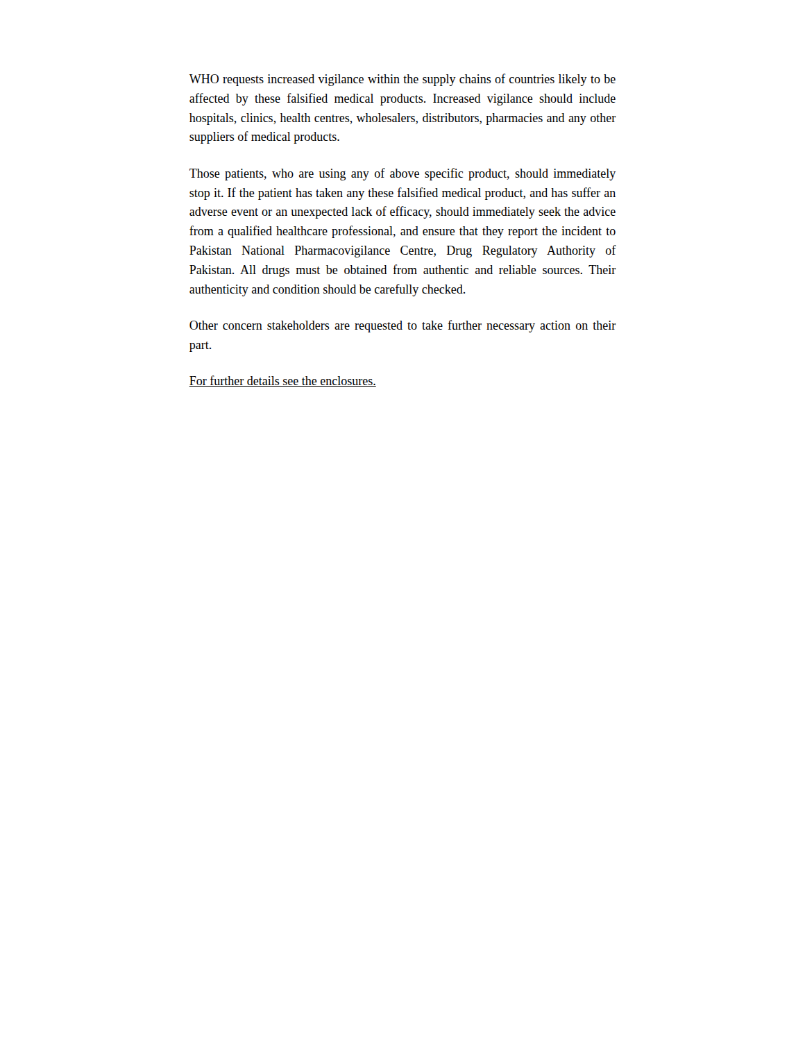WHO requests increased vigilance within the supply chains of countries likely to be affected by these falsified medical products. Increased vigilance should include hospitals, clinics, health centres, wholesalers, distributors, pharmacies and any other suppliers of medical products.
Those patients, who are using any of above specific product, should immediately stop it. If the patient has taken any these falsified medical product, and has suffer an adverse event or an unexpected lack of efficacy, should immediately seek the advice from a qualified healthcare professional, and ensure that they report the incident to Pakistan National Pharmacovigilance Centre, Drug Regulatory Authority of Pakistan. All drugs must be obtained from authentic and reliable sources. Their authenticity and condition should be carefully checked.
Other concern stakeholders are requested to take further necessary action on their part.
For further details see the enclosures.